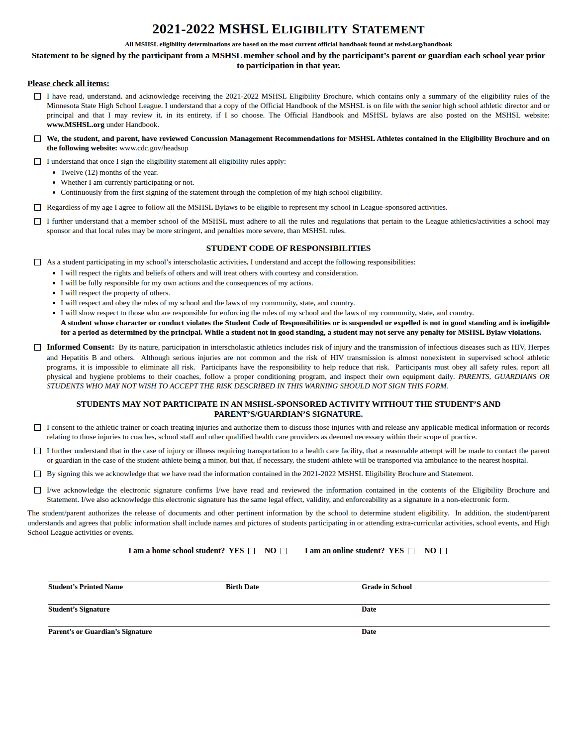2021-2022 MSHSL ELIGIBILITY STATEMENT
All MSHSL eligibility determinations are based on the most current official handbook found at mshsl.org/handbook
Statement to be signed by the participant from a MSHSL member school and by the participant’s parent or guardian each school year prior to participation in that year.
Please check all items:
I have read, understand, and acknowledge receiving the 2021-2022 MSHSL Eligibility Brochure, which contains only a summary of the eligibility rules of the Minnesota State High School League. I understand that a copy of the Official Handbook of the MSHSL is on file with the senior high school athletic director and or principal and that I may review it, in its entirety, if I so choose. The Official Handbook and MSHSL bylaws are also posted on the MSHSL website: www.MSHSL.org under Handbook.
We, the student, and parent, have reviewed Concussion Management Recommendations for MSHSL Athletes contained in the Eligibility Brochure and on the following website: www.cdc.gov/headsup
I understand that once I sign the eligibility statement all eligibility rules apply:
Twelve (12) months of the year.
Whether I am currently participating or not.
Continuously from the first signing of the statement through the completion of my high school eligibility.
Regardless of my age I agree to follow all the MSHSL Bylaws to be eligible to represent my school in League-sponsored activities.
I further understand that a member school of the MSHSL must adhere to all the rules and regulations that pertain to the League athletics/activities a school may sponsor and that local rules may be more stringent, and penalties more severe, than MSHSL rules.
STUDENT CODE OF RESPONSIBILITIES
As a student participating in my school’s interscholastic activities, I understand and accept the following responsibilities:
I will respect the rights and beliefs of others and will treat others with courtesy and consideration.
I will be fully responsible for my own actions and the consequences of my actions.
I will respect the property of others.
I will respect and obey the rules of my school and the laws of my community, state, and country.
I will show respect to those who are responsible for enforcing the rules of my school and the laws of my community, state, and country.
A student whose character or conduct violates the Student Code of Responsibilities or is suspended or expelled is not in good standing and is ineligible for a period as determined by the principal. While a student not in good standing, a student may not serve any penalty for MSHSL Bylaw violations.
Informed Consent: By its nature, participation in interscholastic athletics includes risk of injury and the transmission of infectious diseases such as HIV, Herpes and Hepatitis B and others. Although serious injuries are not common and the risk of HIV transmission is almost nonexistent in supervised school athletic programs, it is impossible to eliminate all risk. Participants have the responsibility to help reduce that risk. Participants must obey all safety rules, report all physical and hygiene problems to their coaches, follow a proper conditioning program, and inspect their own equipment daily. PARENTS, GUARDIANS OR STUDENTS WHO MAY NOT WISH TO ACCEPT THE RISK DESCRIBED IN THIS WARNING SHOULD NOT SIGN THIS FORM.
STUDENTS MAY NOT PARTICIPATE IN AN MSHSL-SPONSORED ACTIVITY WITHOUT THE STUDENT’S AND PARENT’S/GUARDIAN’S SIGNATURE.
I consent to the athletic trainer or coach treating injuries and authorize them to discuss those injuries with and release any applicable medical information or records relating to those injuries to coaches, school staff and other qualified health care providers as deemed necessary within their scope of practice.
I further understand that in the case of injury or illness requiring transportation to a health care facility, that a reasonable attempt will be made to contact the parent or guardian in the case of the student-athlete being a minor, but that, if necessary, the student-athlete will be transported via ambulance to the nearest hospital.
By signing this we acknowledge that we have read the information contained in the 2021-2022 MSHSL Eligibility Brochure and Statement.
I/we acknowledge the electronic signature confirms I/we have read and reviewed the information contained in the contents of the Eligibility Brochure and Statement. I/we also acknowledge this electronic signature has the same legal effect, validity, and enforceability as a signature in a non-electronic form.
The student/parent authorizes the release of documents and other pertinent information by the school to determine student eligibility. In addition, the student/parent understands and agrees that public information shall include names and pictures of students participating in or attending extra-curricular activities, school events, and High School League activities or events.
I am a home school student? YES NO I am an online student? YES NO
| | Student’s Printed Name | Birth Date | Grade in School |
| | Student’s Signature | Date |
| | Parent’s or Guardian’s Signature | Date |